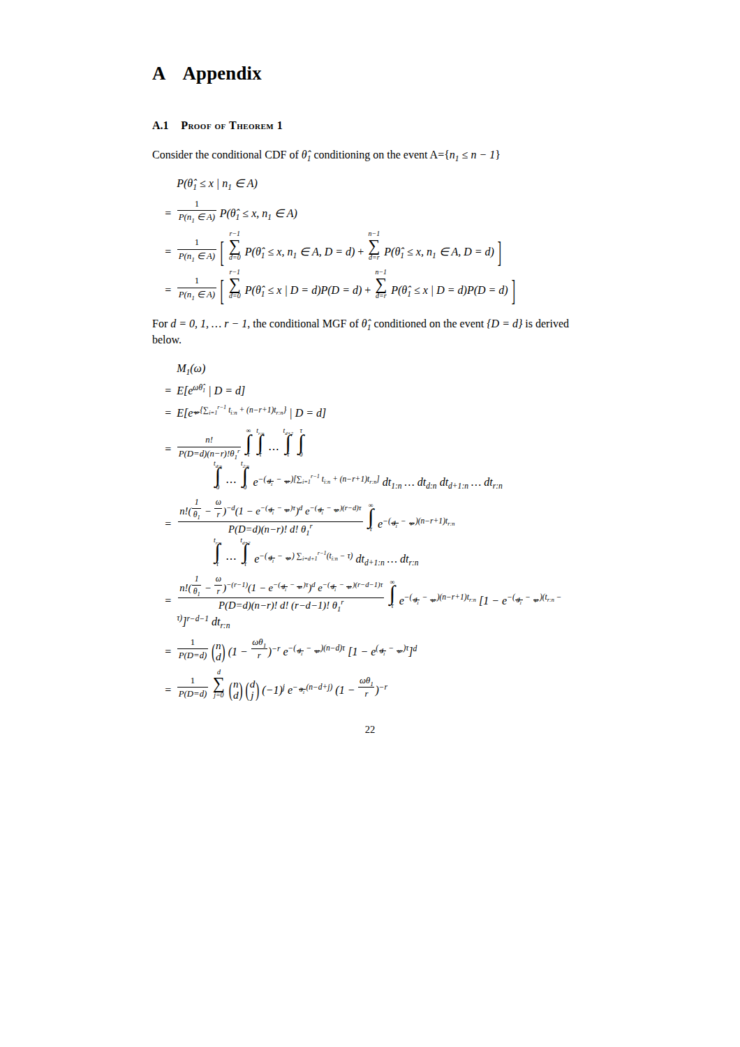AAppendix
A.1 Proof of Theorem 1
Consider the conditional CDF of θ̂1 conditioning on the event A={n1 ≤ n − 1}
P(θ̂1 ≤ x | n1 ∈ A)
=
1 P(n1 ∈ A) P(θ̂1 ≤ x, n1 ∈ A)
=
1 P(n1 ∈ A) [ r−1∑d=0 P(θ̂1 ≤ x, n1 ∈ A, D = d) + n−1∑d=r P(θ̂1 ≤ x, n1 ∈ A, D = d) ]
=
1 P(n1 ∈ A) [ r−1∑d=0 P(θ̂1 ≤ x | D = d)P(D = d) + n−1∑d=r P(θ̂1 ≤ x | D = d)P(D = d) ]
For d = 0, 1, … r − 1, the conditional MGF of θ̂1 conditioned on the event {D = d} is derived below.
M1(ω)
=
E[eωθ̂1 | D = d]
=
E[eωr{∑i=1r−1 ti:n + (n−r+1)tr:n} | D = d]
=
n!P(D=d)(n−r)!θ1r ∞∫τ tr:n∫τ ⋯ td+2∫τ τ∫0
td:n∫0 ⋯ t2:n∫0 e−(1 θ1 − ωr)[∑i=1r−1 ti:n + (n−r+1)tr:n] dt1:n … dtd:n dtd+1:n … dtr:n
=
n!(1 θ1 − ωr)−d(1 − e−(1 θ1 − ωr)τ)d e−(1 θ1 − ωr)(r−d)τ P(D=d)(n−r)! d! θ1r ∞∫τ e−(1 θ1 − ωr)(n−r+1)tr:n
tr:n∫τ ⋯ td+2∫τ e−(1 θ1 − ωr) ∑i=d+1r−1(ti:n − τ) dtd+1:n … dtr:n
=
n!(1 θ1 − ωr)−(r−1)(1 − e−(1 θ1 − ωr)τ)d e−(1 θ1 − ωr)(r−d−1)τ P(D=d)(n−r)! d! (r−d−1)! θ1r ∞∫τ e−(1 θ1 − ωr)(n−r+1)tr:n [1 − e−(1 θ1 − ωr)(tr:n − τ)]r−d−1 dtr:n
=
1 P(D=d) (nd) (1 − ωθ1 r)−r e−(1 θ1 − ωr)(n−d)τ [1 − e(1 θ1 − ωr)τ]d
=
1 P(D=d) d∑j=0 (nd) (dj) (−1)j e−τθ1(n−d+j) (1 − ωθ1 r)−r
22